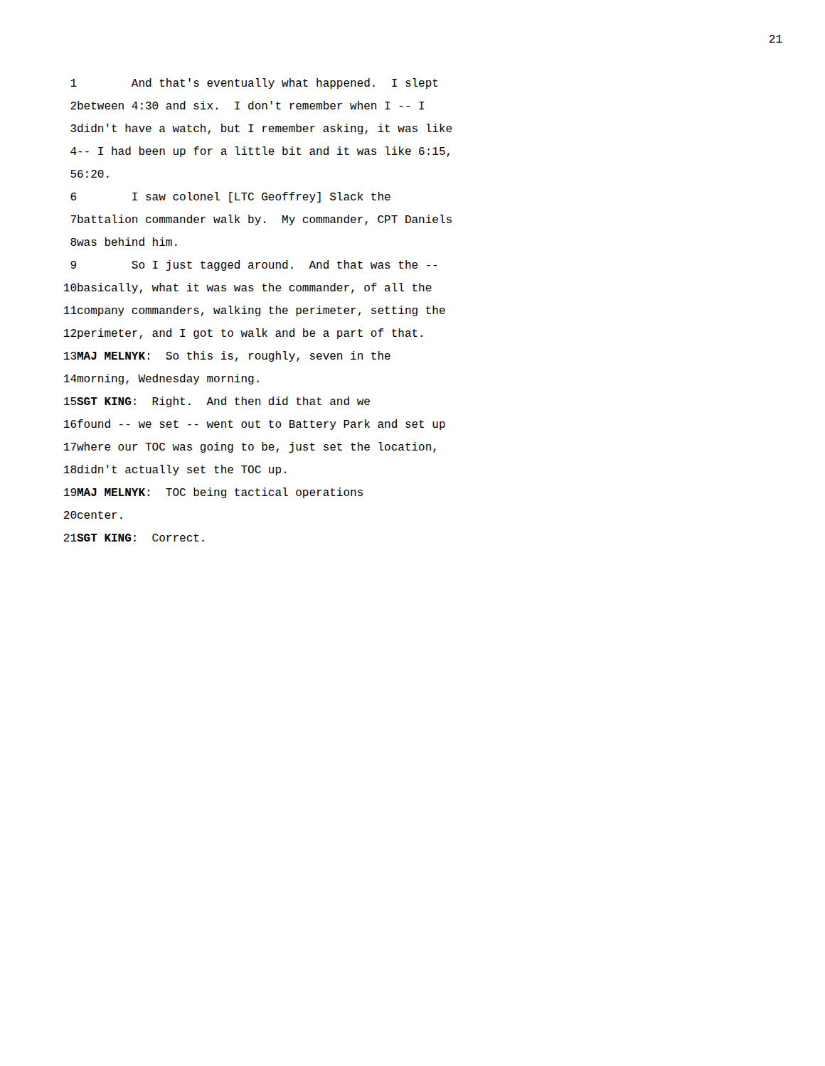21
| 1 | And that's eventually what happened. I slept |
| 2 | between 4:30 and six. I don't remember when I -- I |
| 3 | didn't have a watch, but I remember asking, it was like |
| 4 | -- I had been up for a little bit and it was like 6:15, |
| 5 | 6:20. |
| 6 | I saw colonel [LTC Geoffrey] Slack the |
| 7 | battalion commander walk by. My commander, CPT Daniels |
| 8 | was behind him. |
| 9 | So I just tagged around. And that was the -- |
| 10 | basically, what it was was the commander, of all the |
| 11 | company commanders, walking the perimeter, setting the |
| 12 | perimeter, and I got to walk and be a part of that. |
| 13 | MAJ MELNYK : So this is, roughly, seven in the |
| 14 | morning, Wednesday morning. |
| 15 | SGT KING : Right. And then did that and we |
| 16 | found -- we set -- went out to Battery Park and set up |
| 17 | where our TOC was going to be, just set the location, |
| 18 | didn't actually set the TOC up. |
| 19 | MAJ MELNYK : TOC being tactical operations |
| 20 | center. |
| 21 | SGT KING : Correct. |